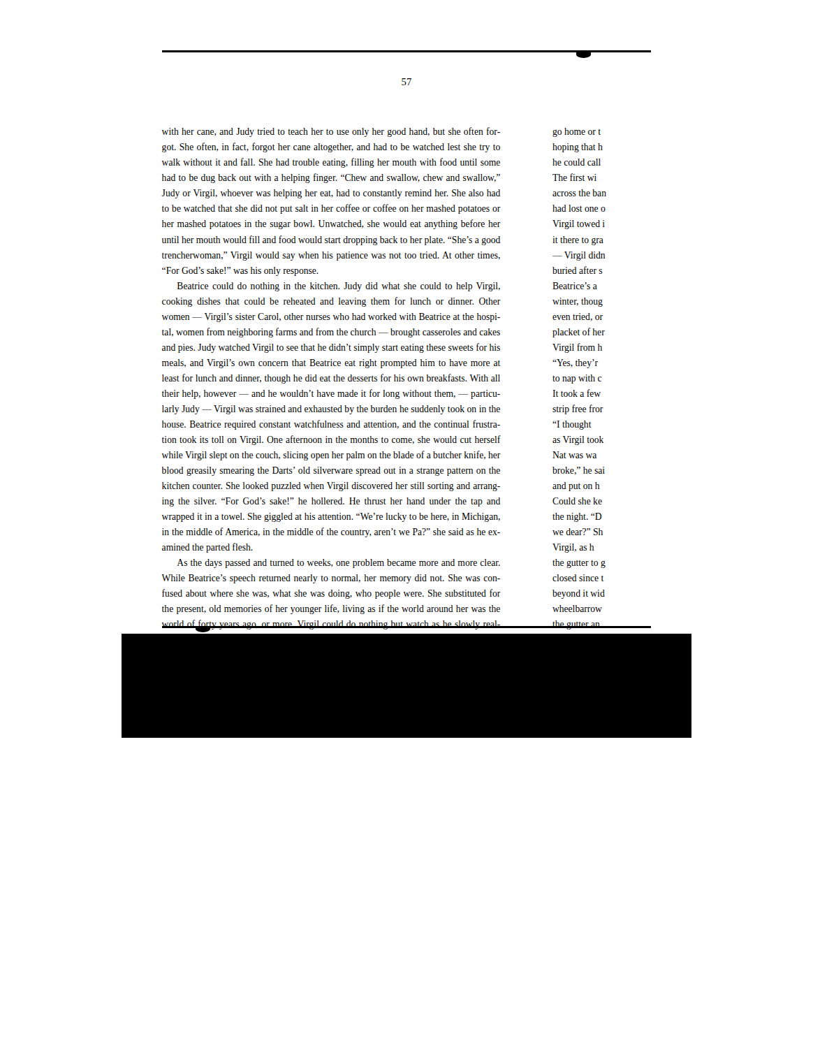57
with her cane, and Judy tried to teach her to use only her good hand, but she often forgot. She often, in fact, forgot her cane altogether, and had to be watched lest she try to walk without it and fall. She had trouble eating, filling her mouth with food until some had to be dug back out with a helping finger. “Chew and swallow, chew and swallow,” Judy or Virgil, whoever was helping her eat, had to constantly remind her. She also had to be watched that she did not put salt in her coffee or coffee on her mashed potatoes or her mashed potatoes in the sugar bowl. Unwatched, she would eat anything before her until her mouth would fill and food would start dropping back to her plate. “She’s a good trencherwoman,” Virgil would say when his patience was not too tried. At other times, “For God’s sake!” was his only response.
Beatrice could do nothing in the kitchen. Judy did what she could to help Virgil, cooking dishes that could be reheated and leaving them for lunch or dinner. Other women — Virgil’s sister Carol, other nurses who had worked with Beatrice at the hospital, women from neighboring farms and from the church — brought casseroles and cakes and pies. Judy watched Virgil to see that he didn’t simply start eating these sweets for his meals, and Virgil’s own concern that Beatrice eat right prompted him to have more at least for lunch and dinner, though he did eat the desserts for his own breakfasts. With all their help, however — and he wouldn’t have made it for long without them, — particularly Judy — Virgil was strained and exhausted by the burden he suddenly took on in the house. Beatrice required constant watchfulness and attention, and the continual frustration took its toll on Virgil. One afternoon in the months to come, she would cut herself while Virgil slept on the couch, slicing open her palm on the blade of a butcher knife, her blood greasily smearing the Darts’ old silverware spread out in a strange pattern on the kitchen counter. She looked puzzled when Virgil discovered her still sorting and arranging the silver. “For God’s sake!” he hollered. He thrust her hand under the tap and wrapped it in a towel. She giggled at his attention. “We’re lucky to be here, in Michigan, in the middle of America, in the middle of the country, aren’t we Pa?” she said as he examined the parted flesh.
As the days passed and turned to weeks, one problem became more and more clear. While Beatrice’s speech returned nearly to normal, her memory did not. She was confused about where she was, what she was doing, who people were. She substituted for the present, old memories of her younger life, living as if the world around her was the world of forty years ago, or more. Virgil could do nothing but watch as he slowly realized that the woman he was married to was gone, replaced by whatever memories of youth or past experience her disordered mind put together. She called him Pa even as they lay together in bed, and rose in the middle of the night, putting her clothes on if Virgil did not immediately awaken, saying it was time to
go home or t
hoping that h
he could call
The first wi
across the ban
had lost one o
Virgil towed i
it there to gra
— Virgil didn
buried after s
Beatrice’s a
winter, thoug
even tried, or
placket of her
Virgil from h
“Yes, they’r
to nap with c
It took a few
strip free fror
“I thought
as Virgil took
Nat was wa
broke,” he sai
and put on h
Could she ke
the night. “D
we dear?” Sh
Virgil, as h
the gutter to g
closed since t
beyond it wid
wheelbarrow
the gutter an
the brown sh
runway, and a
the balance a
and burying